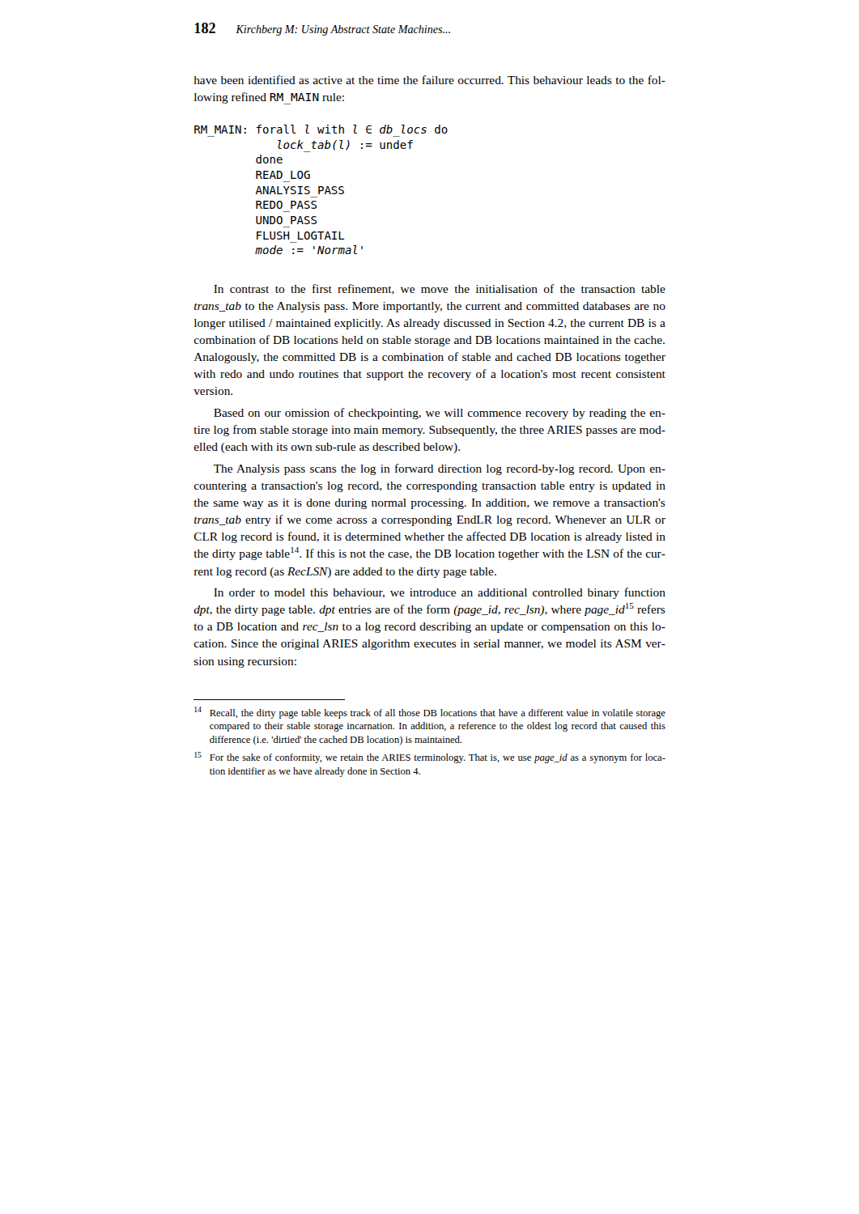182 Kirchberg M: Using Abstract State Machines...
have been identified as active at the time the failure occurred. This behaviour leads to the following refined RM_MAIN rule:
RM_MAIN: forall l with l ∈ db_locs do
            lock_tab(l) := undef
         done
         READ_LOG
         ANALYSIS_PASS
         REDO_PASS
         UNDO_PASS
         FLUSH_LOGTAIL
         mode := 'Normal'
In contrast to the first refinement, we move the initialisation of the transaction table trans_tab to the Analysis pass. More importantly, the current and committed databases are no longer utilised / maintained explicitly. As already discussed in Section 4.2, the current DB is a combination of DB locations held on stable storage and DB locations maintained in the cache. Analogously, the committed DB is a combination of stable and cached DB locations together with redo and undo routines that support the recovery of a location's most recent consistent version.
Based on our omission of checkpointing, we will commence recovery by reading the entire log from stable storage into main memory. Subsequently, the three ARIES passes are modelled (each with its own sub-rule as described below).
The Analysis pass scans the log in forward direction log record-by-log record. Upon encountering a transaction's log record, the corresponding transaction table entry is updated in the same way as it is done during normal processing. In addition, we remove a transaction's trans_tab entry if we come across a corresponding EndLR log record. Whenever an ULR or CLR log record is found, it is determined whether the affected DB location is already listed in the dirty page table14. If this is not the case, the DB location together with the LSN of the current log record (as RecLSN) are added to the dirty page table.
In order to model this behaviour, we introduce an additional controlled binary function dpt, the dirty page table. dpt entries are of the form (page_id, rec_lsn), where page_id15 refers to a DB location and rec_lsn to a log record describing an update or compensation on this location. Since the original ARIES algorithm executes in serial manner, we model its ASM version using recursion:
Recall, the dirty page table keeps track of all those DB locations that have a different value in volatile storage compared to their stable storage incarnation. In addition, a reference to the oldest log record that caused this difference (i.e. 'dirtied' the cached DB location) is maintained.
For the sake of conformity, we retain the ARIES terminology. That is, we use page_id as a synonym for location identifier as we have already done in Section 4.